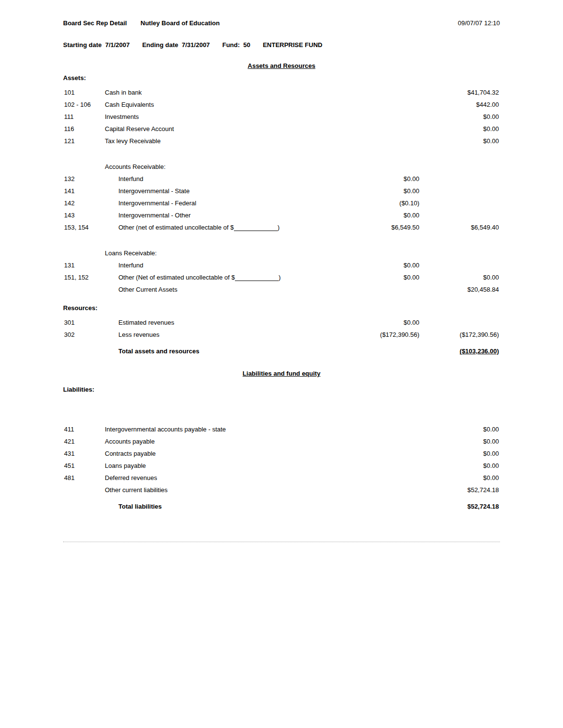Board Sec Rep Detail Nutley Board of Education
09/07/07 12:10
Starting date 7/1/2007 Ending date 7/31/2007 Fund: 50 ENTERPRISE FUND
Assets and Resources
Assets:
| 101 | Cash in bank | | $41,704.32 |
| 102 - 106 | Cash Equivalents | | $442.00 |
| 111 | Investments | | $0.00 |
| 116 | Capital Reserve Account | | $0.00 |
| 121 | Tax levy Receivable | | $0.00 |
| | Accounts Receivable: | | |
| 132 | Interfund | $0.00 | |
| 141 | Intergovernmental - State | $0.00 | |
| 142 | Intergovernmental - Federal | ($0.10) | |
| 143 | Intergovernmental - Other | $0.00 | |
| 153, 154 | Other (net of estimated uncollectable of $ ) | $6,549.50 | $6,549.40 |
| | Loans Receivable: | | |
| 131 | Interfund | $0.00 | |
| 151, 152 | Other (Net of estimated uncollectable of $ ) | $0.00 | $0.00 |
| | Other Current Assets | | $20,458.84 |
Resources:
| 301 | Estimated revenues | $0.00 | |
| 302 | Less revenues | ($172,390.56) | ($172,390.56) |
| | Total assets and resources | | ($103,236.00) |
Liabilities and fund equity
Liabilities:
| 411 | Intergovernmental accounts payable - state | | $0.00 |
| 421 | Accounts payable | | $0.00 |
| 431 | Contracts payable | | $0.00 |
| 451 | Loans payable | | $0.00 |
| 481 | Deferred revenues | | $0.00 |
| | Other current liabilities | | $52,724.18 |
| | Total liabilities | | $52,724.18 |